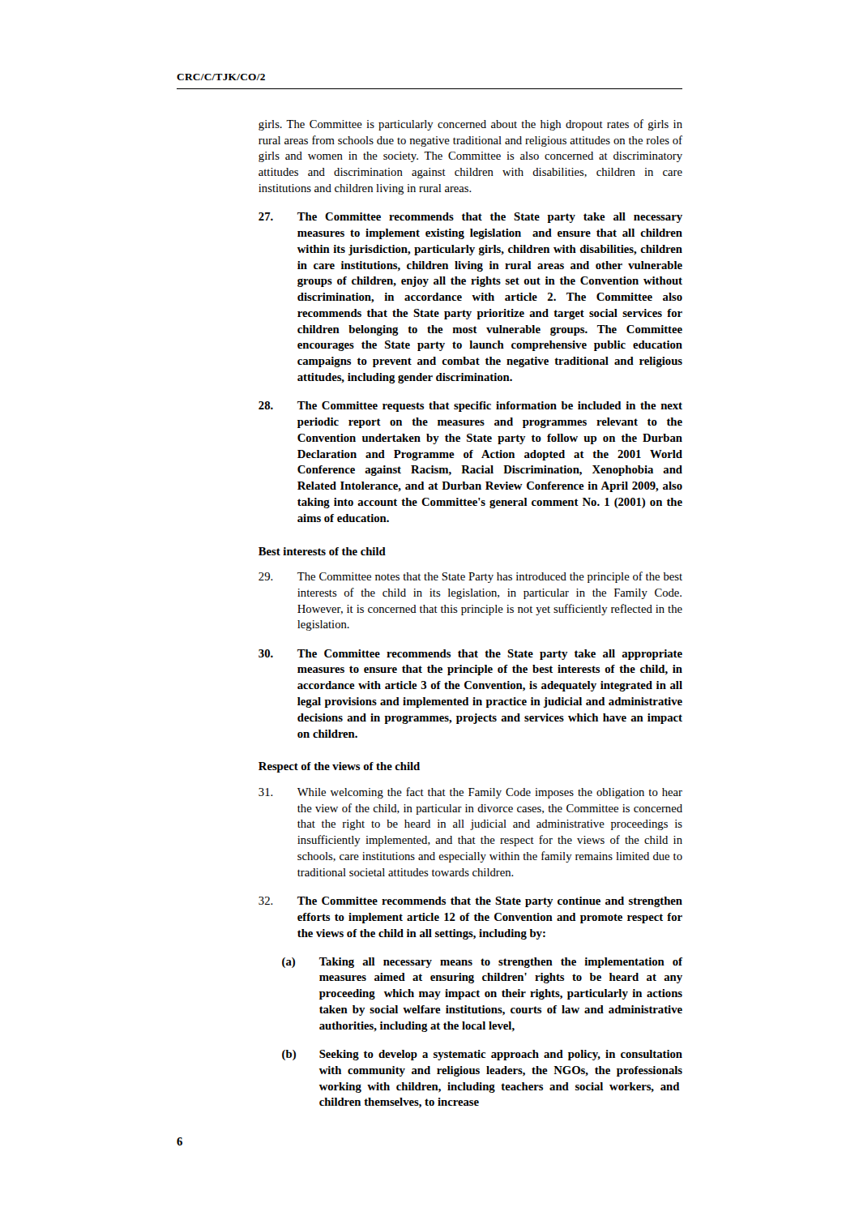CRC/C/TJK/CO/2
girls. The Committee is particularly concerned about the high dropout rates of girls in rural areas from schools due to negative traditional and religious attitudes on the roles of girls and women in the society. The Committee is also concerned at discriminatory attitudes and discrimination against children with disabilities, children in care institutions and children living in rural areas.
27.
The Committee recommends that the State party take all necessary measures to implement existing legislation and ensure that all children within its jurisdiction, particularly girls, children with disabilities, children in care institutions, children living in rural areas and other vulnerable groups of children, enjoy all the rights set out in the Convention without discrimination, in accordance with article 2. The Committee also recommends that the State party prioritize and target social services for children belonging to the most vulnerable groups. The Committee encourages the State party to launch comprehensive public education campaigns to prevent and combat the negative traditional and religious attitudes, including gender discrimination.
28.
The Committee requests that specific information be included in the next periodic report on the measures and programmes relevant to the Convention undertaken by the State party to follow up on the Durban Declaration and Programme of Action adopted at the 2001 World Conference against Racism, Racial Discrimination, Xenophobia and Related Intolerance, and at Durban Review Conference in April 2009, also taking into account the Committee's general comment No. 1 (2001) on the aims of education.
Best interests of the child
29.
The Committee notes that the State Party has introduced the principle of the best interests of the child in its legislation, in particular in the Family Code. However, it is concerned that this principle is not yet sufficiently reflected in the legislation.
30.
The Committee recommends that the State party take all appropriate measures to ensure that the principle of the best interests of the child, in accordance with article 3 of the Convention, is adequately integrated in all legal provisions and implemented in practice in judicial and administrative decisions and in programmes, projects and services which have an impact on children.
Respect of the views of the child
31.
While welcoming the fact that the Family Code imposes the obligation to hear the view of the child, in particular in divorce cases, the Committee is concerned that the right to be heard in all judicial and administrative proceedings is insufficiently implemented, and that the respect for the views of the child in schools, care institutions and especially within the family remains limited due to traditional societal attitudes towards children.
32.
The Committee recommends that the State party continue and strengthen efforts to implement article 12 of the Convention and promote respect for the views of the child in all settings, including by:
(a)
Taking all necessary means to strengthen the implementation of measures aimed at ensuring children' rights to be heard at any proceeding which may impact on their rights, particularly in actions taken by social welfare institutions, courts of law and administrative authorities, including at the local level,
(b)
Seeking to develop a systematic approach and policy, in consultation with community and religious leaders, the NGOs, the professionals working with children, including teachers and social workers, and children themselves, to increase
6